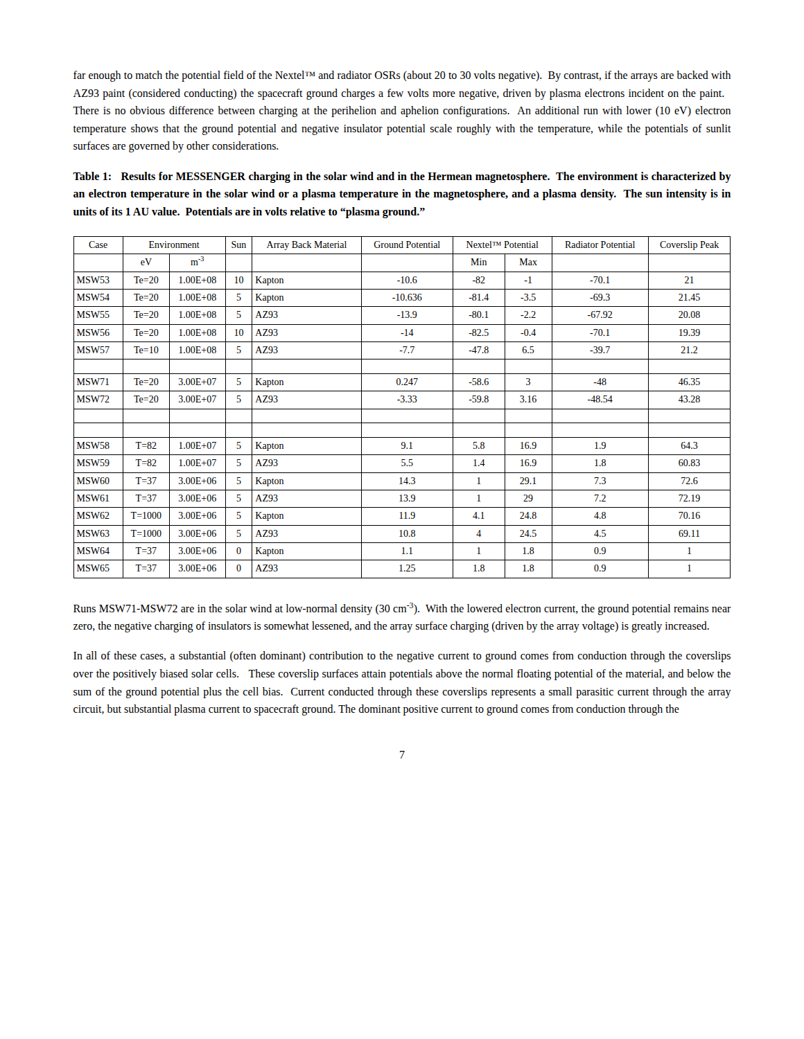far enough to match the potential field of the Nextel™ and radiator OSRs (about 20 to 30 volts negative). By contrast, if the arrays are backed with AZ93 paint (considered conducting) the spacecraft ground charges a few volts more negative, driven by plasma electrons incident on the paint. There is no obvious difference between charging at the perihelion and aphelion configurations. An additional run with lower (10 eV) electron temperature shows that the ground potential and negative insulator potential scale roughly with the temperature, while the potentials of sunlit surfaces are governed by other considerations.
Table 1: Results for MESSENGER charging in the solar wind and in the Hermean magnetosphere. The environment is characterized by an electron temperature in the solar wind or a plasma temperature in the magnetosphere, and a plasma density. The sun intensity is in units of its 1 AU value. Potentials are in volts relative to “plasma ground.”
| Case | Environment | Sun | Array Back Material | Ground Potential | Nextel™ Potential | Radiator Potential | Coverslip Peak |
| --- | --- | --- | --- | --- | --- | --- | --- |
| | eV | m -3 | | | | Min | Max | | |
| MSW53 | Te=20 | 1.00E+08 | 10 | Kapton | -10.6 | -82 | -1 | -70.1 | 21 |
| MSW54 | Te=20 | 1.00E+08 | 5 | Kapton | -10.636 | -81.4 | -3.5 | -69.3 | 21.45 |
| MSW55 | Te=20 | 1.00E+08 | 5 | AZ93 | -13.9 | -80.1 | -2.2 | -67.92 | 20.08 |
| MSW56 | Te=20 | 1.00E+08 | 10 | AZ93 | -14 | -82.5 | -0.4 | -70.1 | 19.39 |
| MSW57 | Te=10 | 1.00E+08 | 5 | AZ93 | -7.7 | -47.8 | 6.5 | -39.7 | 21.2 |
| MSW71 | Te=20 | 3.00E+07 | 5 | Kapton | 0.247 | -58.6 | 3 | -48 | 46.35 |
| MSW72 | Te=20 | 3.00E+07 | 5 | AZ93 | -3.33 | -59.8 | 3.16 | -48.54 | 43.28 |
| MSW58 | T=82 | 1.00E+07 | 5 | Kapton | 9.1 | 5.8 | 16.9 | 1.9 | 64.3 |
| MSW59 | T=82 | 1.00E+07 | 5 | AZ93 | 5.5 | 1.4 | 16.9 | 1.8 | 60.83 |
| MSW60 | T=37 | 3.00E+06 | 5 | Kapton | 14.3 | 1 | 29.1 | 7.3 | 72.6 |
| MSW61 | T=37 | 3.00E+06 | 5 | AZ93 | 13.9 | 1 | 29 | 7.2 | 72.19 |
| MSW62 | T=1000 | 3.00E+06 | 5 | Kapton | 11.9 | 4.1 | 24.8 | 4.8 | 70.16 |
| MSW63 | T=1000 | 3.00E+06 | 5 | AZ93 | 10.8 | 4 | 24.5 | 4.5 | 69.11 |
| MSW64 | T=37 | 3.00E+06 | 0 | Kapton | 1.1 | 1 | 1.8 | 0.9 | 1 |
| MSW65 | T=37 | 3.00E+06 | 0 | AZ93 | 1.25 | 1.8 | 1.8 | 0.9 | 1 |
Runs MSW71-MSW72 are in the solar wind at low-normal density (30 cm-3). With the lowered electron current, the ground potential remains near zero, the negative charging of insulators is somewhat lessened, and the array surface charging (driven by the array voltage) is greatly increased.
In all of these cases, a substantial (often dominant) contribution to the negative current to ground comes from conduction through the coverslips over the positively biased solar cells. These coverslip surfaces attain potentials above the normal floating potential of the material, and below the sum of the ground potential plus the cell bias. Current conducted through these coverslips represents a small parasitic current through the array circuit, but substantial plasma current to spacecraft ground. The dominant positive current to ground comes from conduction through the
7